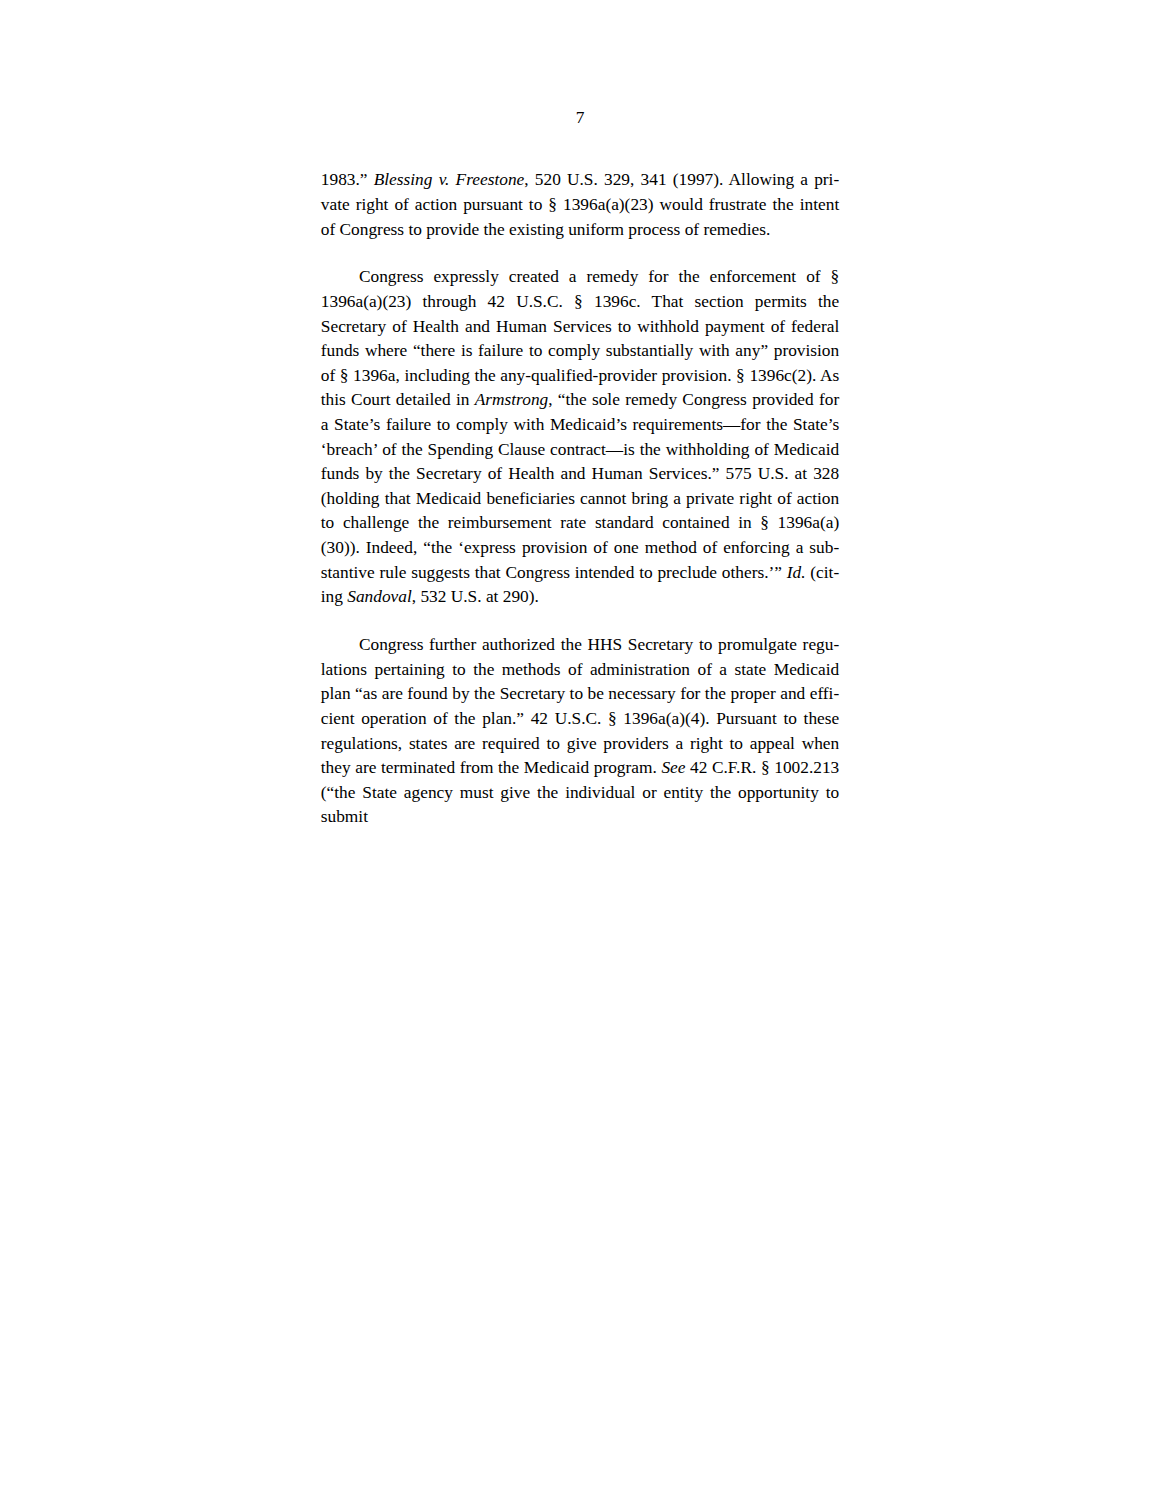7
1983.” Blessing v. Freestone, 520 U.S. 329, 341 (1997). Allowing a private right of action pursuant to § 1396a(a)(23) would frustrate the intent of Congress to provide the existing uniform process of remedies.
Congress expressly created a remedy for the enforcement of § 1396a(a)(23) through 42 U.S.C. § 1396c. That section permits the Secretary of Health and Human Services to withhold payment of federal funds where “there is failure to comply substantially with any” provision of § 1396a, including the any-qualified-provider provision. § 1396c(2). As this Court detailed in Armstrong, “the sole remedy Congress provided for a State’s failure to comply with Medicaid’s requirements—for the State’s ‘breach’ of the Spending Clause contract—is the withholding of Medicaid funds by the Secretary of Health and Human Services.” 575 U.S. at 328 (holding that Medicaid beneficiaries cannot bring a private right of action to challenge the reimbursement rate standard contained in § 1396a(a)(30)). Indeed, “the ‘express provision of one method of enforcing a substantive rule suggests that Congress intended to preclude others.’” Id. (citing Sandoval, 532 U.S. at 290).
Congress further authorized the HHS Secretary to promulgate regulations pertaining to the methods of administration of a state Medicaid plan “as are found by the Secretary to be necessary for the proper and efficient operation of the plan.” 42 U.S.C. § 1396a(a)(4). Pursuant to these regulations, states are required to give providers a right to appeal when they are terminated from the Medicaid program. See 42 C.F.R. § 1002.213 (“the State agency must give the individual or entity the opportunity to submit